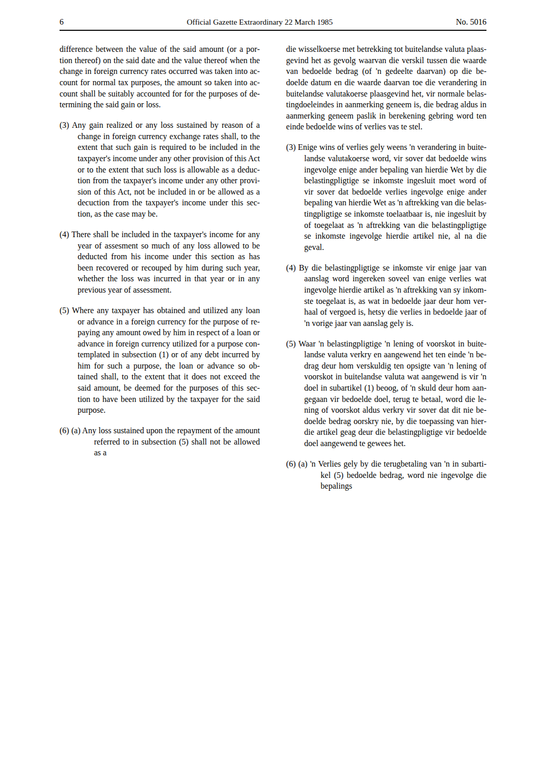6
Official Gazette Extraordinary 22 March 1985
No. 5016
difference between the value of the said amount (or a portion thereof) on the said date and the value thereof when the change in foreign currency rates occurred was taken into account for normal tax purposes, the amount so taken into account shall be suitably accounted for for the purposes of determining the said gain or loss.
(3) Any gain realized or any loss sustained by reason of a change in foreign currency exchange rates shall, to the extent that such gain is required to be included in the taxpayer's income under any other provision of this Act or to the extent that such loss is allowable as a deduction from the taxpayer's income under any other provision of this Act, not be included in or be allowed as a decuction from the taxpayer's income under this section, as the case may be.
(4) There shall be included in the taxpayer's income for any year of assesment so much of any loss allowed to be deducted from his income under this section as has been recovered or recouped by him during such year, whether the loss was incurred in that year or in any previous year of assessment.
(5) Where any taxpayer has obtained and utilized any loan or advance in a foreign currency for the purpose of repaying any amount owed by him in respect of a loan or advance in foreign currency utilized for a purpose contemplated in subsection (1) or of any debt incurred by him for such a purpose, the loan or advance so obtained shall, to the extent that it does not exceed the said amount, be deemed for the purposes of this section to have been utilized by the taxpayer for the said purpose.
(6) (a) Any loss sustained upon the repayment of the amount referred to in subsection (5) shall not be allowed as a
die wisselkoerse met betrekking tot buitelandse valuta plaasgevind het as gevolg waarvan die verskil tussen die waarde van bedoelde bedrag (of 'n gedeelte daarvan) op die bedoelde datum en die waarde daarvan toe die verandering in buitelandse valutakoerse plaasgevind het, vir normale belastingdoeleindes in aanmerking geneem is, die bedrag aldus in aanmerking geneem paslik in berekening gebring word ten einde bedoelde wins of verlies vas te stel.
(3) Enige wins of verlies gely weens 'n verandering in buitelandse valutakoerse word, vir sover dat bedoelde wins ingevolge enige ander bepaling van hierdie Wet by die belastingpligtige se inkomste ingesluit moet word of vir sover dat bedoelde verlies ingevolge enige ander bepaling van hierdie Wet as 'n aftrekking van die belastingpligtige se inkomste toelaatbaar is, nie ingesluit by of toegelaat as 'n aftrekking van die belastingpligtige se inkomste ingevolge hierdie artikel nie, al na die geval.
(4) By die belastingpligtige se inkomste vir enige jaar van aanslag word ingereken soveel van enige verlies wat ingevolge hierdie artikel as 'n aftrekking van sy inkomste toegelaat is, as wat in bedoelde jaar deur hom verhaal of vergoed is, hetsy die verlies in bedoelde jaar of 'n vorige jaar van aanslag gely is.
(5) Waar 'n belastingpligtige 'n lening of voorskot in buitelandse valuta verkry en aangewend het ten einde 'n bedrag deur hom verskuldig ten opsigte van 'n lening of voorskot in buitelandse valuta wat aangewend is vir 'n doel in subartikel (1) beoog, of 'n skuld deur hom aangegaan vir bedoelde doel, terug te betaal, word die lening of voorskot aldus verkry vir sover dat dit nie bedoelde bedrag oorskry nie, by die toepassing van hierdie artikel geag deur die belastingpligtige vir bedoelde doel aangewend te gewees het.
(6) (a) 'n Verlies gely by die terugbetaling van 'n in subartikel (5) bedoelde bedrag, word nie ingevolge die bepalings